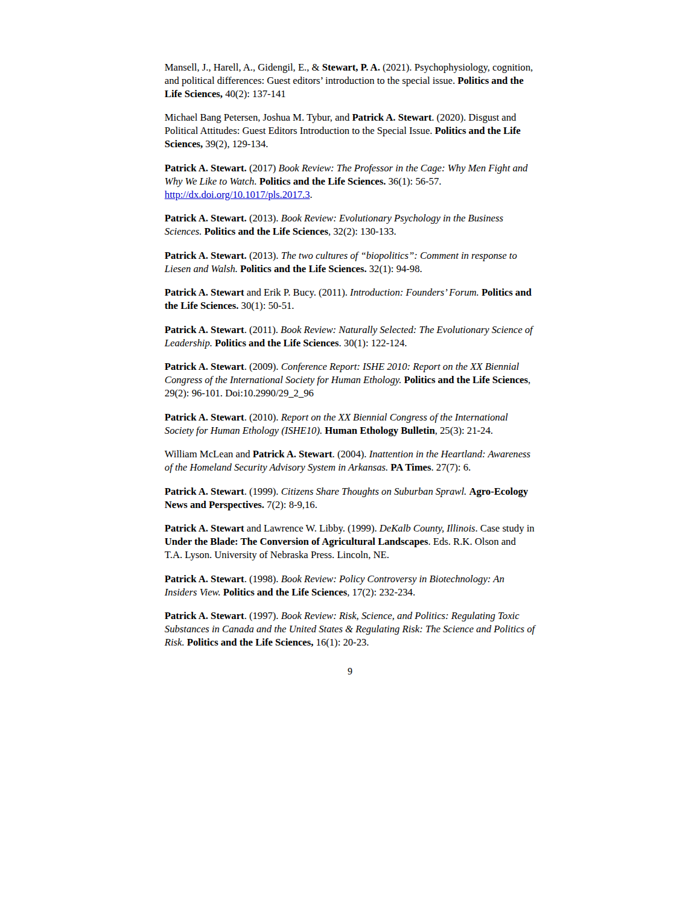Mansell, J., Harell, A., Gidengil, E., & Stewart, P. A. (2021). Psychophysiology, cognition, and political differences: Guest editors’ introduction to the special issue. Politics and the Life Sciences, 40(2): 137-141
Michael Bang Petersen, Joshua M. Tybur, and Patrick A. Stewart. (2020). Disgust and Political Attitudes: Guest Editors Introduction to the Special Issue. Politics and the Life Sciences, 39(2), 129-134.
Patrick A. Stewart. (2017) Book Review: The Professor in the Cage: Why Men Fight and Why We Like to Watch. Politics and the Life Sciences. 36(1): 56-57. http://dx.doi.org/10.1017/pls.2017.3.
Patrick A. Stewart. (2013). Book Review: Evolutionary Psychology in the Business Sciences. Politics and the Life Sciences, 32(2): 130-133.
Patrick A. Stewart. (2013). The two cultures of “biopolitics”: Comment in response to Liesen and Walsh. Politics and the Life Sciences. 32(1): 94-98.
Patrick A. Stewart and Erik P. Bucy. (2011). Introduction: Founders’ Forum. Politics and the Life Sciences. 30(1): 50-51.
Patrick A. Stewart. (2011). Book Review: Naturally Selected: The Evolutionary Science of Leadership. Politics and the Life Sciences. 30(1): 122-124.
Patrick A. Stewart. (2009). Conference Report: ISHE 2010: Report on the XX Biennial Congress of the International Society for Human Ethology. Politics and the Life Sciences, 29(2): 96-101. Doi:10.2990/29_2_96
Patrick A. Stewart. (2010). Report on the XX Biennial Congress of the International Society for Human Ethology (ISHE10). Human Ethology Bulletin, 25(3): 21-24.
William McLean and Patrick A. Stewart. (2004). Inattention in the Heartland: Awareness of the Homeland Security Advisory System in Arkansas. PA Times. 27(7): 6.
Patrick A. Stewart. (1999). Citizens Share Thoughts on Suburban Sprawl. Agro-Ecology News and Perspectives. 7(2): 8-9,16.
Patrick A. Stewart and Lawrence W. Libby. (1999). DeKalb County, Illinois. Case study in Under the Blade: The Conversion of Agricultural Landscapes. Eds. R.K. Olson and T.A. Lyson. University of Nebraska Press. Lincoln, NE.
Patrick A. Stewart. (1998). Book Review: Policy Controversy in Biotechnology: An Insiders View. Politics and the Life Sciences, 17(2): 232-234.
Patrick A. Stewart. (1997). Book Review: Risk, Science, and Politics: Regulating Toxic Substances in Canada and the United States & Regulating Risk: The Science and Politics of Risk. Politics and the Life Sciences, 16(1): 20-23.
9